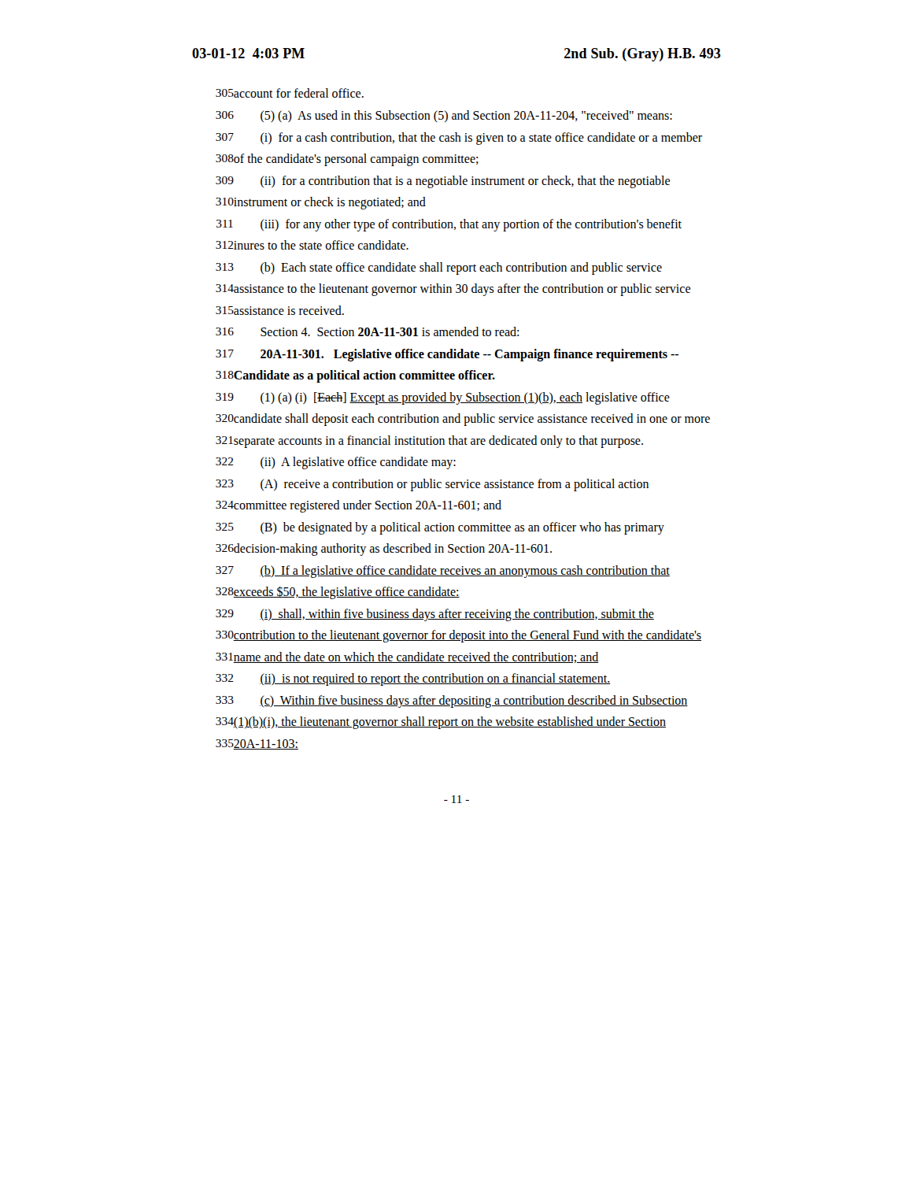03-01-12 4:03 PM
2nd Sub. (Gray) H.B. 493
| 305 | account for federal office. |
| 306 | (5) (a) As used in this Subsection (5) and Section 20A-11-204, "received" means: |
| 307 | (i) for a cash contribution, that the cash is given to a state office candidate or a member |
| 308 | of the candidate's personal campaign committee; |
| 309 | (ii) for a contribution that is a negotiable instrument or check, that the negotiable |
| 310 | instrument or check is negotiated; and |
| 311 | (iii) for any other type of contribution, that any portion of the contribution's benefit |
| 312 | inures to the state office candidate. |
| 313 | (b) Each state office candidate shall report each contribution and public service |
| 314 | assistance to the lieutenant governor within 30 days after the contribution or public service |
| 315 | assistance is received. |
| 316 | Section 4. Section 20A-11-301 is amended to read: |
| 317 | 20A-11-301. Legislative office candidate -- Campaign finance requirements -- |
| 318 | Candidate as a political action committee officer. |
| 319 | (1) (a) (i) [ Each ] Except as provided by Subsection (1)(b), each legislative office |
| 320 | candidate shall deposit each contribution and public service assistance received in one or more |
| 321 | separate accounts in a financial institution that are dedicated only to that purpose. |
| 322 | (ii) A legislative office candidate may: |
| 323 | (A) receive a contribution or public service assistance from a political action |
| 324 | committee registered under Section 20A-11-601; and |
| 325 | (B) be designated by a political action committee as an officer who has primary |
| 326 | decision-making authority as described in Section 20A-11-601. |
| 327 | (b) If a legislative office candidate receives an anonymous cash contribution that |
| 328 | exceeds $50, the legislative office candidate: |
| 329 | (i) shall, within five business days after receiving the contribution, submit the |
| 330 | contribution to the lieutenant governor for deposit into the General Fund with the candidate's |
| 331 | name and the date on which the candidate received the contribution; and |
| 332 | (ii) is not required to report the contribution on a financial statement. |
| 333 | (c) Within five business days after depositing a contribution described in Subsection |
| 334 | (1)(b)(i), the lieutenant governor shall report on the website established under Section |
| 335 | 20A-11-103: |
- 11 -